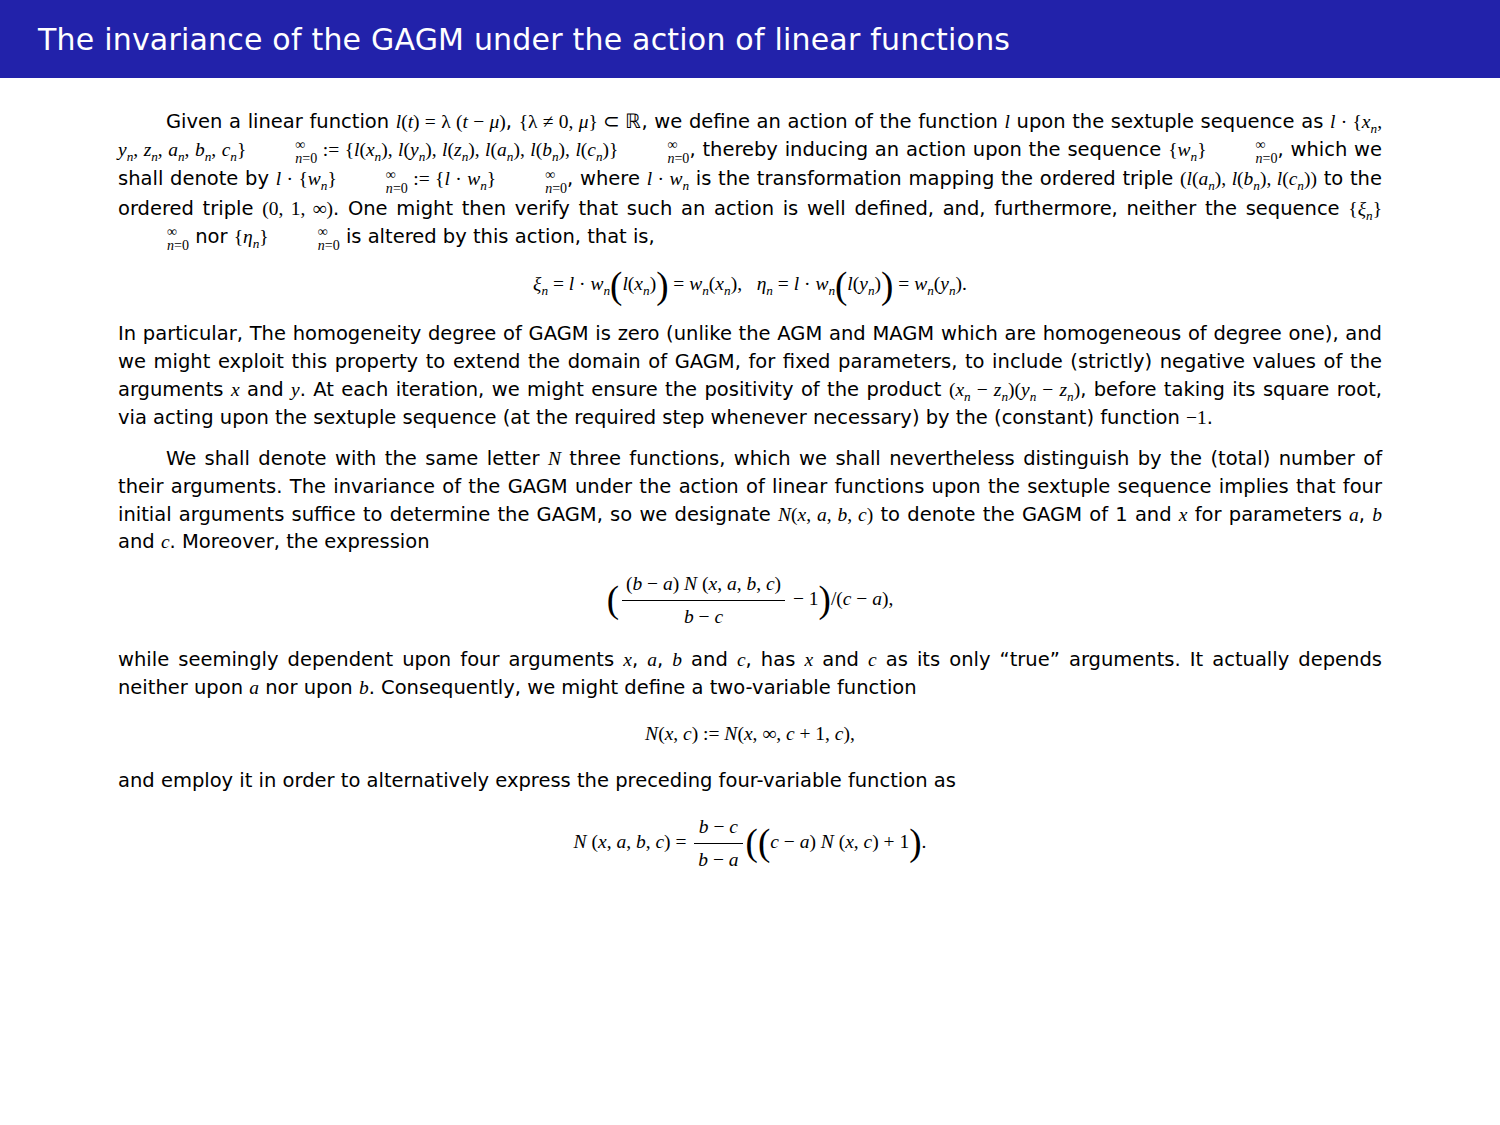The invariance of the GAGM under the action of linear functions
Given a linear function l(t) = λ (t − μ), {λ ≠ 0, μ} ⊂ ℝ, we define an action of the function l upon the sextuple sequence as l · {xn, yn, zn, an, bn, cn}∞n=0 := {l(xn), l(yn), l(zn), l(an), l(bn), l(cn)}∞n=0, thereby inducing an action upon the sequence {wn}∞n=0, which we shall denote by l · {wn}∞n=0 := {l · wn}∞n=0, where l · wn is the transformation mapping the ordered triple (l(an), l(bn), l(cn)) to the ordered triple (0, 1, ∞). One might then verify that such an action is well defined, and, furthermore, neither the sequence {ξn}∞n=0 nor {ηn}∞n=0 is altered by this action, that is,
ξn = l · wn(l(xn)) = wn(xn), ηn = l · wn(l(yn)) = wn(yn).
In particular, The homogeneity degree of GAGM is zero (unlike the AGM and MAGM which are homogeneous of degree one), and we might exploit this property to extend the domain of GAGM, for fixed parameters, to include (strictly) negative values of the arguments x and y. At each iteration, we might ensure the positivity of the product (xn − zn)(yn − zn), before taking its square root, via acting upon the sextuple sequence (at the required step whenever necessary) by the (constant) function −1.
We shall denote with the same letter N three functions, which we shall nevertheless distinguish by the (total) number of their arguments. The invariance of the GAGM under the action of linear functions upon the sextuple sequence implies that four initial arguments suffice to determine the GAGM, so we designate N(x, a, b, c) to denote the GAGM of 1 and x for parameters a, b and c. Moreover, the expression
((b − a) N (x, a, b, c) b − c − 1)/(c − a),
while seemingly dependent upon four arguments x, a, b and c, has x and c as its only “true” arguments. It actually depends neither upon a nor upon b. Consequently, we might define a two-variable function
N(x, c) := N(x, ∞, c + 1, c),
and employ it in order to alternatively express the preceding four-variable function as
N (x, a, b, c) = b − c b − a((c − a) N (x, c) + 1).